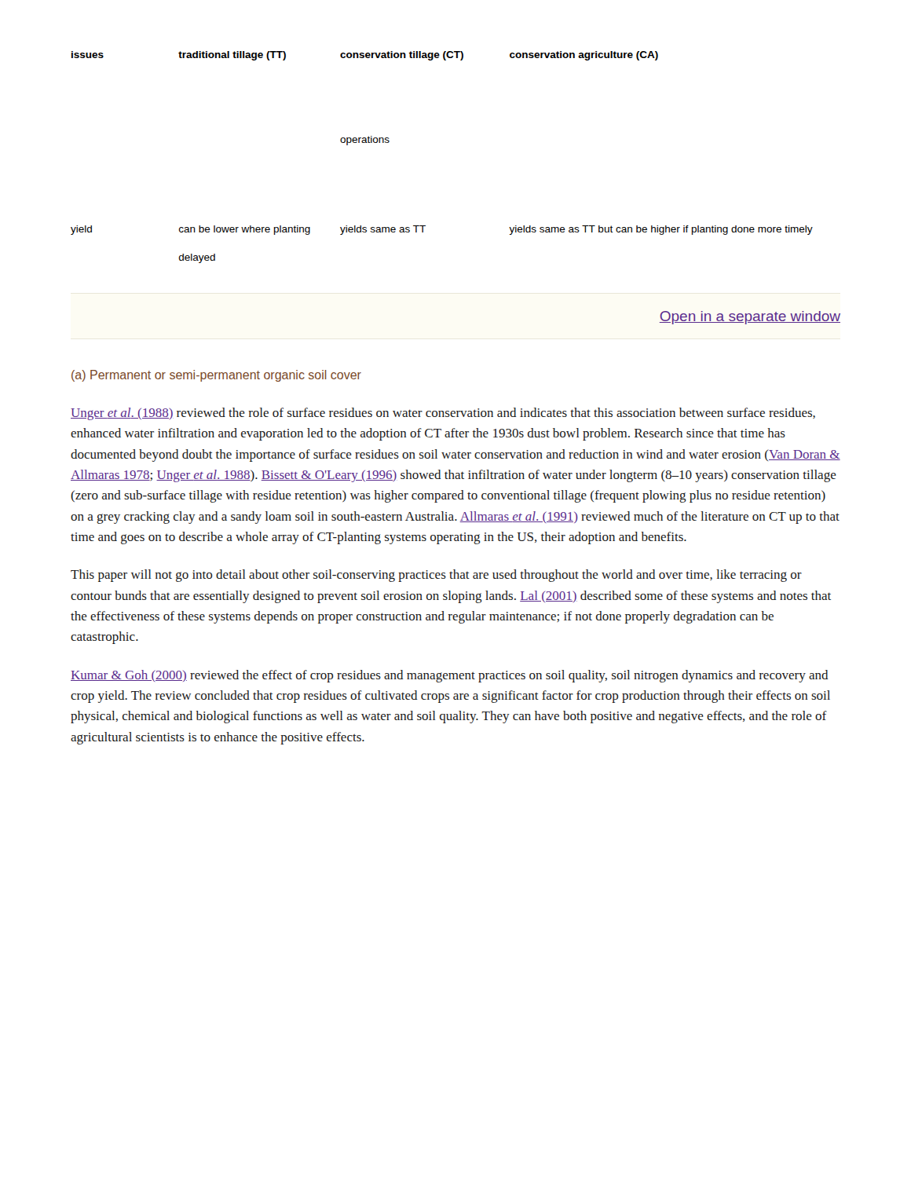| issues | traditional tillage (TT) | conservation tillage (CT) | conservation agriculture (CA) |
| --- | --- | --- | --- |
| | | operations | |
| yield | can be lower where planting delayed | yields same as TT | yields same as TT but can be higher if planting done more timely |
Open in a separate window
(a) Permanent or semi-permanent organic soil cover
Unger et al. (1988) reviewed the role of surface residues on water conservation and indicates that this association between surface residues, enhanced water infiltration and evaporation led to the adoption of CT after the 1930s dust bowl problem. Research since that time has documented beyond doubt the importance of surface residues on soil water conservation and reduction in wind and water erosion (Van Doran & Allmaras 1978; Unger et al. 1988). Bissett & O'Leary (1996) showed that infiltration of water under longterm (8–10 years) conservation tillage (zero and sub-surface tillage with residue retention) was higher compared to conventional tillage (frequent plowing plus no residue retention) on a grey cracking clay and a sandy loam soil in south-eastern Australia. Allmaras et al. (1991) reviewed much of the literature on CT up to that time and goes on to describe a whole array of CT-planting systems operating in the US, their adoption and benefits.
This paper will not go into detail about other soil-conserving practices that are used throughout the world and over time, like terracing or contour bunds that are essentially designed to prevent soil erosion on sloping lands. Lal (2001) described some of these systems and notes that the effectiveness of these systems depends on proper construction and regular maintenance; if not done properly degradation can be catastrophic.
Kumar & Goh (2000) reviewed the effect of crop residues and management practices on soil quality, soil nitrogen dynamics and recovery and crop yield. The review concluded that crop residues of cultivated crops are a significant factor for crop production through their effects on soil physical, chemical and biological functions as well as water and soil quality. They can have both positive and negative effects, and the role of agricultural scientists is to enhance the positive effects.